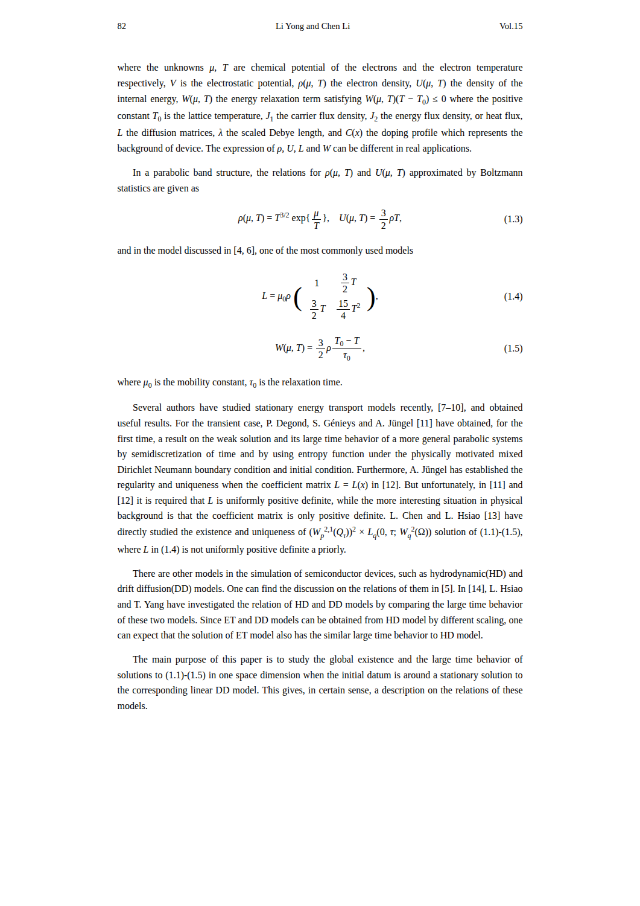82 Li Yong and Chen Li Vol.15
where the unknowns μ, T are chemical potential of the electrons and the electron temperature respectively, V is the electrostatic potential, ρ(μ, T) the electron density, U(μ, T) the density of the internal energy, W(μ, T) the energy relaxation term satisfying W(μ, T)(T − T0) ≤ 0 where the positive constant T0 is the lattice temperature, J1 the carrier flux density, J2 the energy flux density, or heat flux, L the diffusion matrices, λ the scaled Debye length, and C(x) the doping profile which represents the background of device. The expression of ρ, U, L and W can be different in real applications.
In a parabolic band structure, the relations for ρ(μ, T) and U(μ, T) approximated by Boltzmann statistics are given as
ρ(μ, T) = T3/2 exp{μT}, U(μ, T) = 32 ρT, (1.3)
and in the model discussed in [4, 6], one of the most commonly used models
L = μ0ρ (
| 1 | 3 2 T |
| 3 2 T | 15 4 T 2 |
) , (1.4)
W(μ, T) = 32 ρT0 − T τ0, (1.5)
where μ0 is the mobility constant, τ0 is the relaxation time.
Several authors have studied stationary energy transport models recently, [7–10], and obtained useful results. For the transient case, P. Degond, S. Génieys and A. Jüngel [11] have obtained, for the first time, a result on the weak solution and its large time behavior of a more general parabolic systems by semidiscretization of time and by using entropy function under the physically motivated mixed Dirichlet Neumann boundary condition and initial condition. Furthermore, A. Jüngel has established the regularity and uniqueness when the coefficient matrix L = L(x) in [12]. But unfortunately, in [11] and [12] it is required that L is uniformly positive definite, while the more interesting situation in physical background is that the coefficient matrix is only positive definite. L. Chen and L. Hsiao [13] have directly studied the existence and uniqueness of (Wp2,1(Qτ))2 × Lq(0, τ; Wq2(Ω)) solution of (1.1)-(1.5), where L in (1.4) is not uniformly positive definite a priorly.
There are other models in the simulation of semiconductor devices, such as hydrodynamic(HD) and drift diffusion(DD) models. One can find the discussion on the relations of them in [5]. In [14], L. Hsiao and T. Yang have investigated the relation of HD and DD models by comparing the large time behavior of these two models. Since ET and DD models can be obtained from HD model by different scaling, one can expect that the solution of ET model also has the similar large time behavior to HD model.
The main purpose of this paper is to study the global existence and the large time behavior of solutions to (1.1)-(1.5) in one space dimension when the initial datum is around a stationary solution to the corresponding linear DD model. This gives, in certain sense, a description on the relations of these models.